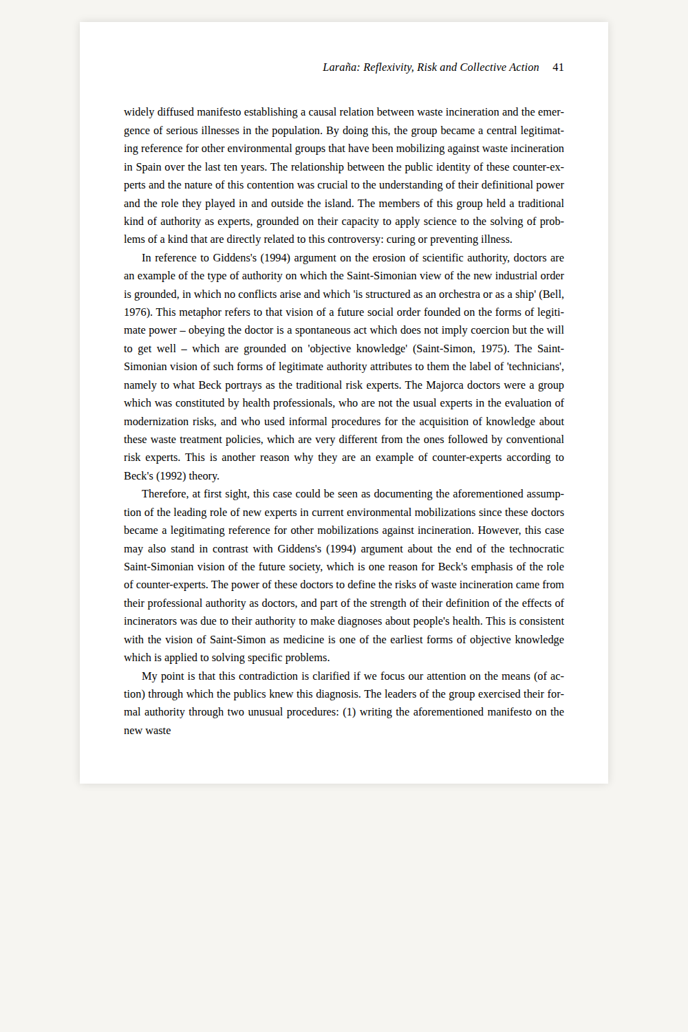Laraña: Reflexivity, Risk and Collective Action41
widely diffused manifesto establishing a causal relation between waste incineration and the emergence of serious illnesses in the population. By doing this, the group became a central legitimating reference for other environmental groups that have been mobilizing against waste incineration in Spain over the last ten years. The relationship between the public identity of these counter-experts and the nature of this contention was crucial to the understanding of their definitional power and the role they played in and outside the island. The members of this group held a traditional kind of authority as experts, grounded on their capacity to apply science to the solving of problems of a kind that are directly related to this controversy: curing or preventing illness.
In reference to Giddens's (1994) argument on the erosion of scientific authority, doctors are an example of the type of authority on which the Saint-Simonian view of the new industrial order is grounded, in which no conflicts arise and which 'is structured as an orchestra or as a ship' (Bell, 1976). This metaphor refers to that vision of a future social order founded on the forms of legitimate power – obeying the doctor is a spontaneous act which does not imply coercion but the will to get well – which are grounded on 'objective knowledge' (Saint-Simon, 1975). The Saint-Simonian vision of such forms of legitimate authority attributes to them the label of 'technicians', namely to what Beck portrays as the traditional risk experts. The Majorca doctors were a group which was constituted by health professionals, who are not the usual experts in the evaluation of modernization risks, and who used informal procedures for the acquisition of knowledge about these waste treatment policies, which are very different from the ones followed by conventional risk experts. This is another reason why they are an example of counter-experts according to Beck's (1992) theory.
Therefore, at first sight, this case could be seen as documenting the aforementioned assumption of the leading role of new experts in current environmental mobilizations since these doctors became a legitimating reference for other mobilizations against incineration. However, this case may also stand in contrast with Giddens's (1994) argument about the end of the technocratic Saint-Simonian vision of the future society, which is one reason for Beck's emphasis of the role of counter-experts. The power of these doctors to define the risks of waste incineration came from their professional authority as doctors, and part of the strength of their definition of the effects of incinerators was due to their authority to make diagnoses about people's health. This is consistent with the vision of Saint-Simon as medicine is one of the earliest forms of objective knowledge which is applied to solving specific problems.
My point is that this contradiction is clarified if we focus our attention on the means (of action) through which the publics knew this diagnosis. The leaders of the group exercised their formal authority through two unusual procedures: (1) writing the aforementioned manifesto on the new waste